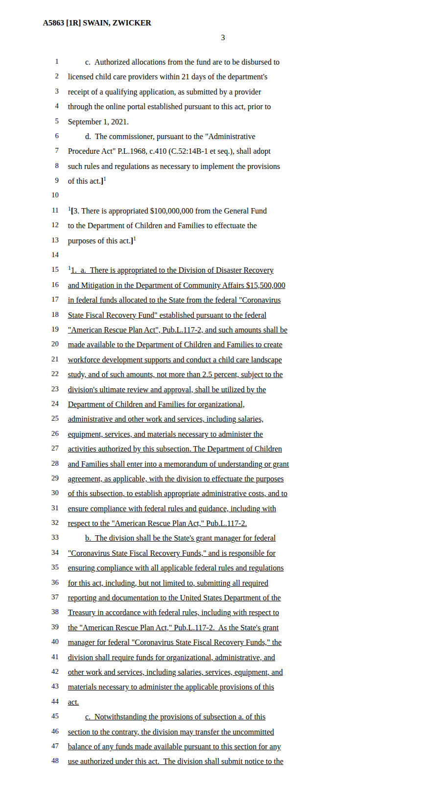A5863 [1R] SWAIN, ZWICKER
3
c. Authorized allocations from the fund are to be disbursed to
licensed child care providers within 21 days of the department's
receipt of a qualifying application, as submitted by a provider
through the online portal established pursuant to this act, prior to
September 1, 2021.
d. The commissioner, pursuant to the "Administrative
Procedure Act" P.L.1968, c.410 (C.52:14B-1 et seq.), shall adopt
such rules and regulations as necessary to implement the provisions
of this act.] 1
1[3. There is appropriated $100,000,000 from the General Fund
to the Department of Children and Families to effectuate the
purposes of this act.] 1
11. a. There is appropriated to the Division of Disaster Recovery
and Mitigation in the Department of Community Affairs $15,500,000
in federal funds allocated to the State from the federal "Coronavirus
State Fiscal Recovery Fund" established pursuant to the federal
"American Rescue Plan Act", Pub.L.117-2, and such amounts shall be
made available to the Department of Children and Families to create
workforce development supports and conduct a child care landscape
study, and of such amounts, not more than 2.5 percent, subject to the
division's ultimate review and approval, shall be utilized by the
Department of Children and Families for organizational,
administrative and other work and services, including salaries,
equipment, services, and materials necessary to administer the
activities authorized by this subsection. The Department of Children
and Families shall enter into a memorandum of understanding or grant
agreement, as applicable, with the division to effectuate the purposes
of this subsection, to establish appropriate administrative costs, and to
ensure compliance with federal rules and guidance, including with
respect to the "American Rescue Plan Act," Pub.L.117-2.
b. The division shall be the State's grant manager for federal
"Coronavirus State Fiscal Recovery Funds," and is responsible for
ensuring compliance with all applicable federal rules and regulations
for this act, including, but not limited to, submitting all required
reporting and documentation to the United States Department of the
Treasury in accordance with federal rules, including with respect to
the "American Rescue Plan Act," Pub.L.117-2. As the State's grant
manager for federal "Coronavirus State Fiscal Recovery Funds," the
division shall require funds for organizational, administrative, and
other work and services, including salaries, services, equipment, and
materials necessary to administer the applicable provisions of this
act.
c. Notwithstanding the provisions of subsection a. of this
section to the contrary, the division may transfer the uncommitted
balance of any funds made available pursuant to this section for any
use authorized under this act. The division shall submit notice to the